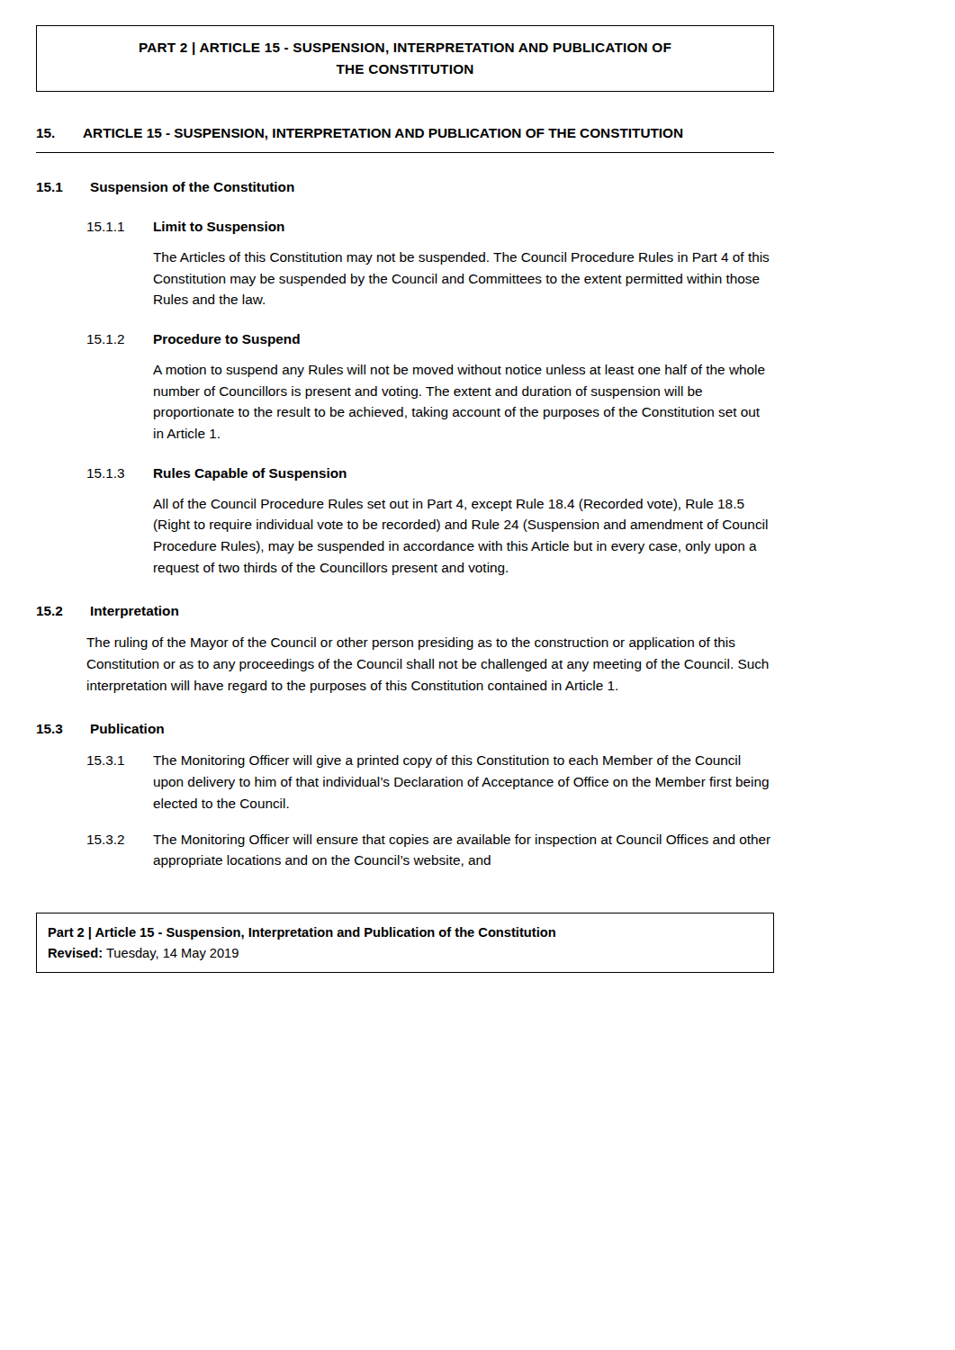PART 2 | ARTICLE 15 - SUSPENSION, INTERPRETATION AND PUBLICATION OF
THE CONSTITUTION
15. ARTICLE 15 - SUSPENSION, INTERPRETATION AND PUBLICATION OF THE CONSTITUTION
15.1 Suspension of the Constitution
15.1.1 Limit to Suspension
The Articles of this Constitution may not be suspended. The Council Procedure Rules in Part 4 of this Constitution may be suspended by the Council and Committees to the extent permitted within those Rules and the law.
15.1.2 Procedure to Suspend
A motion to suspend any Rules will not be moved without notice unless at least one half of the whole number of Councillors is present and voting. The extent and duration of suspension will be proportionate to the result to be achieved, taking account of the purposes of the Constitution set out in Article 1.
15.1.3 Rules Capable of Suspension
All of the Council Procedure Rules set out in Part 4, except Rule 18.4 (Recorded vote), Rule 18.5 (Right to require individual vote to be recorded) and Rule 24 (Suspension and amendment of Council Procedure Rules), may be suspended in accordance with this Article but in every case, only upon a request of two thirds of the Councillors present and voting.
15.2 Interpretation
The ruling of the Mayor of the Council or other person presiding as to the construction or application of this Constitution or as to any proceedings of the Council shall not be challenged at any meeting of the Council. Such interpretation will have regard to the purposes of this Constitution contained in Article 1.
15.3 Publication
15.3.1 The Monitoring Officer will give a printed copy of this Constitution to each Member of the Council upon delivery to him of that individual’s Declaration of Acceptance of Office on the Member first being elected to the Council.
15.3.2 The Monitoring Officer will ensure that copies are available for inspection at Council Offices and other appropriate locations and on the Council’s website, and
Part 2 | Article 15 - Suspension, Interpretation and Publication of the Constitution
Revised: Tuesday, 14 May 2019